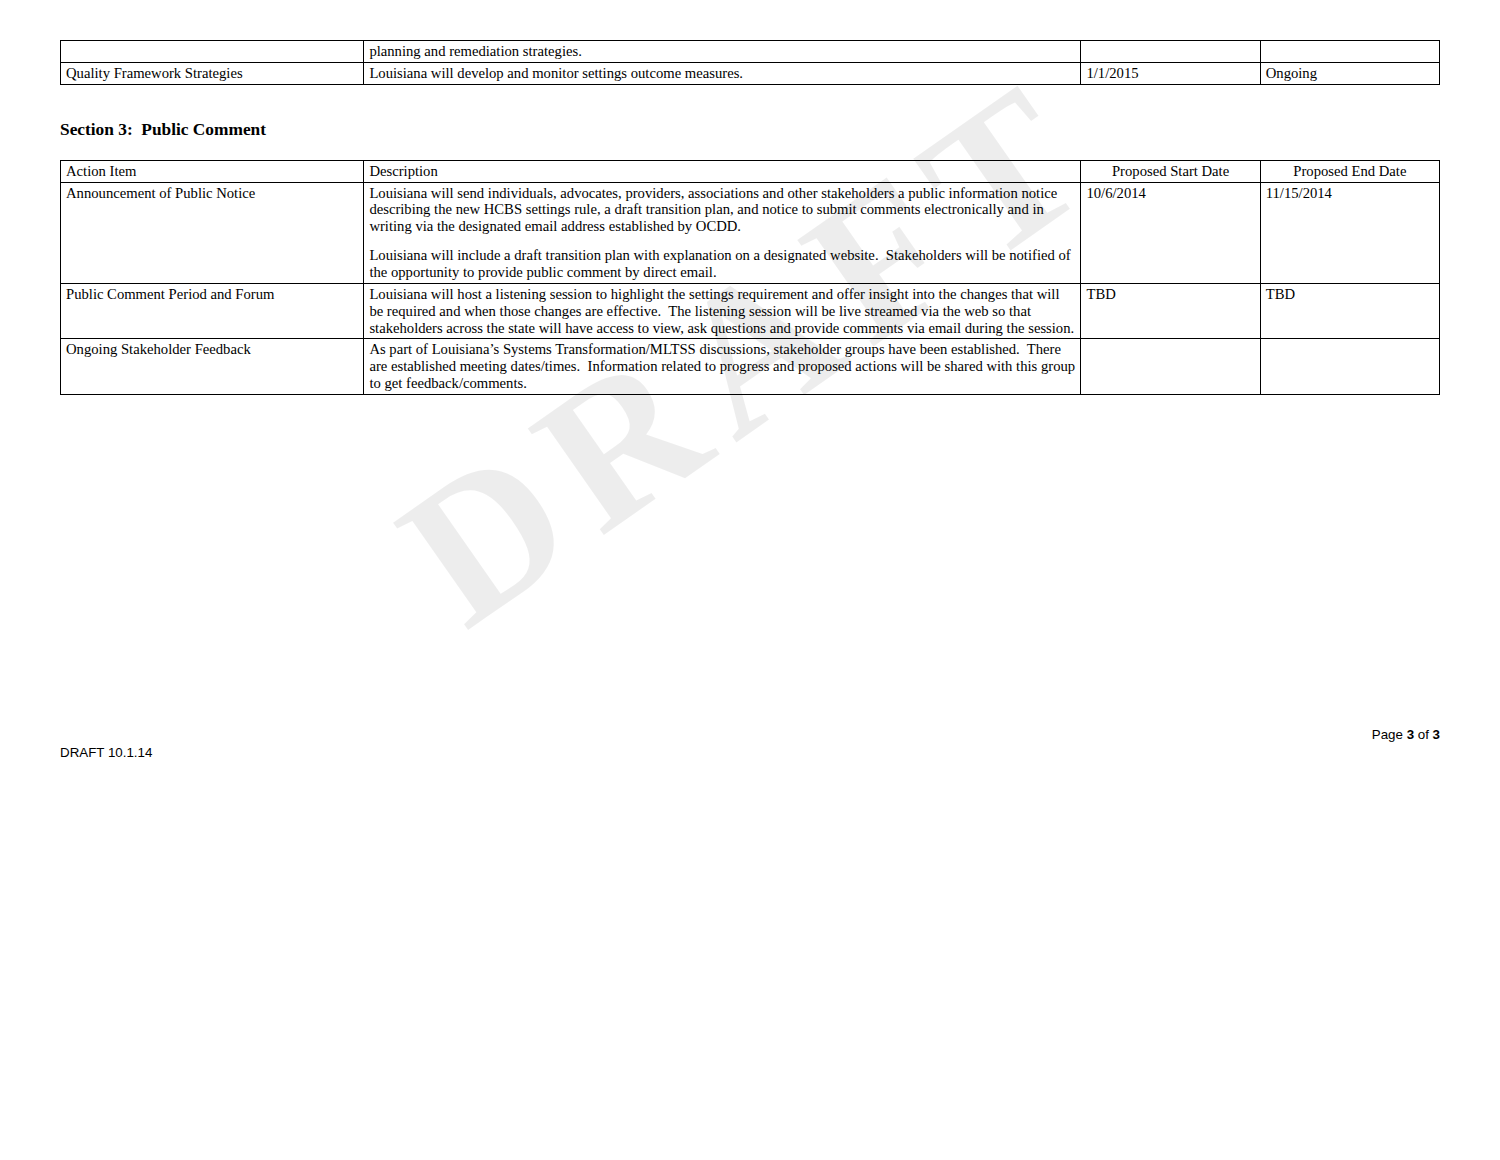DRAFT
| | planning and remediation strategies. | | |
| Quality Framework Strategies | Louisiana will develop and monitor settings outcome measures. | 1/1/2015 | Ongoing |
Section 3: Public Comment
| Action Item | Description | Proposed Start Date | Proposed End Date |
| Announcement of Public Notice | Louisiana will send individuals, advocates, providers, associations and other stakeholders a public information notice describing the new HCBS settings rule, a draft transition plan, and notice to submit comments electronically and in writing via the designated email address established by OCDD. Louisiana will include a draft transition plan with explanation on a designated website. Stakeholders will be notified of the opportunity to provide public comment by direct email. | 10/6/2014 | 11/15/2014 |
| Public Comment Period and Forum | Louisiana will host a listening session to highlight the settings requirement and offer insight into the changes that will be required and when those changes are effective. The listening session will be live streamed via the web so that stakeholders across the state will have access to view, ask questions and provide comments via email during the session. | TBD | TBD |
| Ongoing Stakeholder Feedback | As part of Louisiana’s Systems Transformation/MLTSS discussions, stakeholder groups have been established. There are established meeting dates/times. Information related to progress and proposed actions will be shared with this group to get feedback/comments. | | |
Page 3 of 3
DRAFT 10.1.14